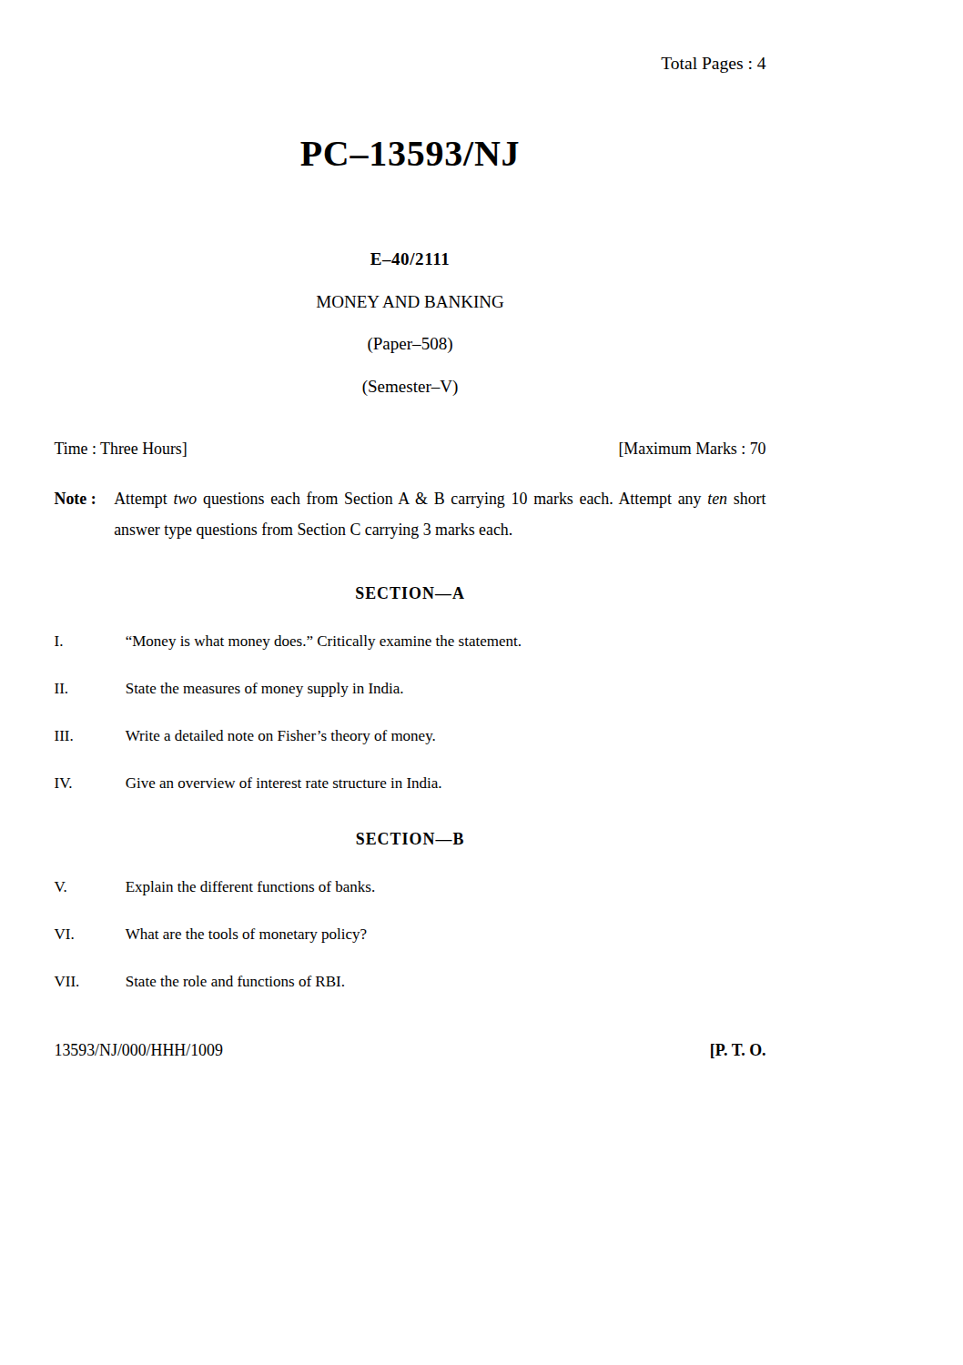Total Pages : 4
PC–13593/NJ
E–40/2111
MONEY AND BANKING
(Paper–508)
(Semester–V)
Time : Three Hours] [Maximum Marks : 70
Note : Attempt two questions each from Section A & B carrying 10 marks each. Attempt any ten short answer type questions from Section C carrying 3 marks each.
SECTION—A
I.“Money is what money does.” Critically examine the statement.
II. State the measures of money supply in India.
III. Write a detailed note on Fisher’s theory of money.
IV. Give an overview of interest rate structure in India.
SECTION—B
V. Explain the different functions of banks.
VI. What are the tools of monetary policy?
VII. State the role and functions of RBI.
13593/NJ/000/HHH/1009 [P. T. O.